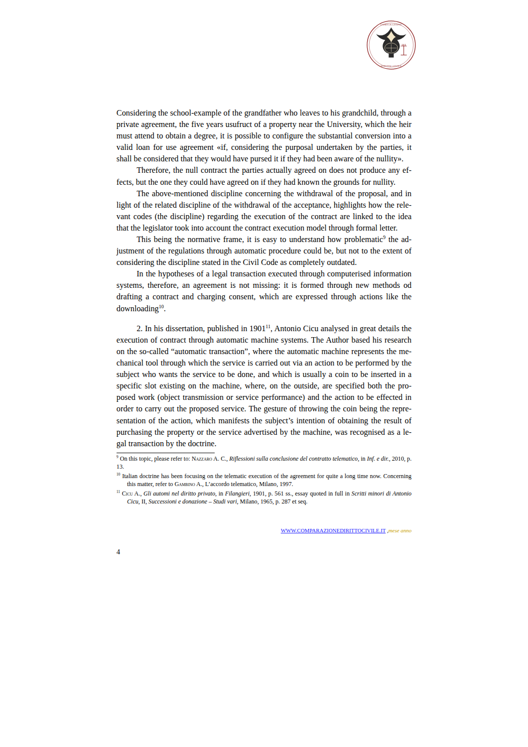COMPARAZIONE DIRITTO CIVILE
Considering the school-example of the grandfather who leaves to his grandchild, through a private agreement, the five years usufruct of a property near the University, which the heir must attend to obtain a degree, it is possible to configure the substantial conversion into a valid loan for use agreement «if, considering the purposal undertaken by the parties, it shall be considered that they would have pursed it if they had been aware of the nullity».
Therefore, the null contract the parties actually agreed on does not produce any effects, but the one they could have agreed on if they had known the grounds for nullity.
The above-mentioned discipline concerning the withdrawal of the proposal, and in light of the related discipline of the withdrawal of the acceptance, highlights how the relevant codes (the discipline) regarding the execution of the contract are linked to the idea that the legislator took into account the contract execution model through formal letter.
This being the normative frame, it is easy to understand how problematic9 the adjustment of the regulations through automatic procedure could be, but not to the extent of considering the discipline stated in the Civil Code as completely outdated.
In the hypotheses of a legal transaction executed through computerised information systems, therefore, an agreement is not missing: it is formed through new methods od drafting a contract and charging consent, which are expressed through actions like the downloading10.
2. In his dissertation, published in 190111, Antonio Cicu analysed in great details the execution of contract through automatic machine systems. The Author based his research on the so-called “automatic transaction”, where the automatic machine represents the mechanical tool through which the service is carried out via an action to be performed by the subject who wants the service to be done, and which is usually a coin to be inserted in a specific slot existing on the machine, where, on the outside, are specified both the proposed work (object transmission or service performance) and the action to be effected in order to carry out the proposed service. The gesture of throwing the coin being the representation of the action, which manifests the subject’s intention of obtaining the result of purchasing the property or the service advertised by the machine, was recognised as a legal transaction by the doctrine.
9 On this topic, please refer to: Nazzaro A. C., Riflessioni sulla conclusione del contratto telematico, in Inf. e dir., 2010, p. 13.
10 Italian doctrine has been focusing on the telematic execution of the agreement for quite a long time now. Concerning this matter, refer to Gambino A., L’accordo telematico, Milano, 1997.
11 Cicu A., Gli automi nel diritto privato, in Filangieri, 1901, p. 561 ss., essay quoted in full in Scritti minori di Antonio Cicu, II, Successioni e donazione – Studi vari, Milano, 1965, p. 287 et seq.
WWW.COMPARAZIONEDIRITTOCIVILE.IT ,mese anno
4